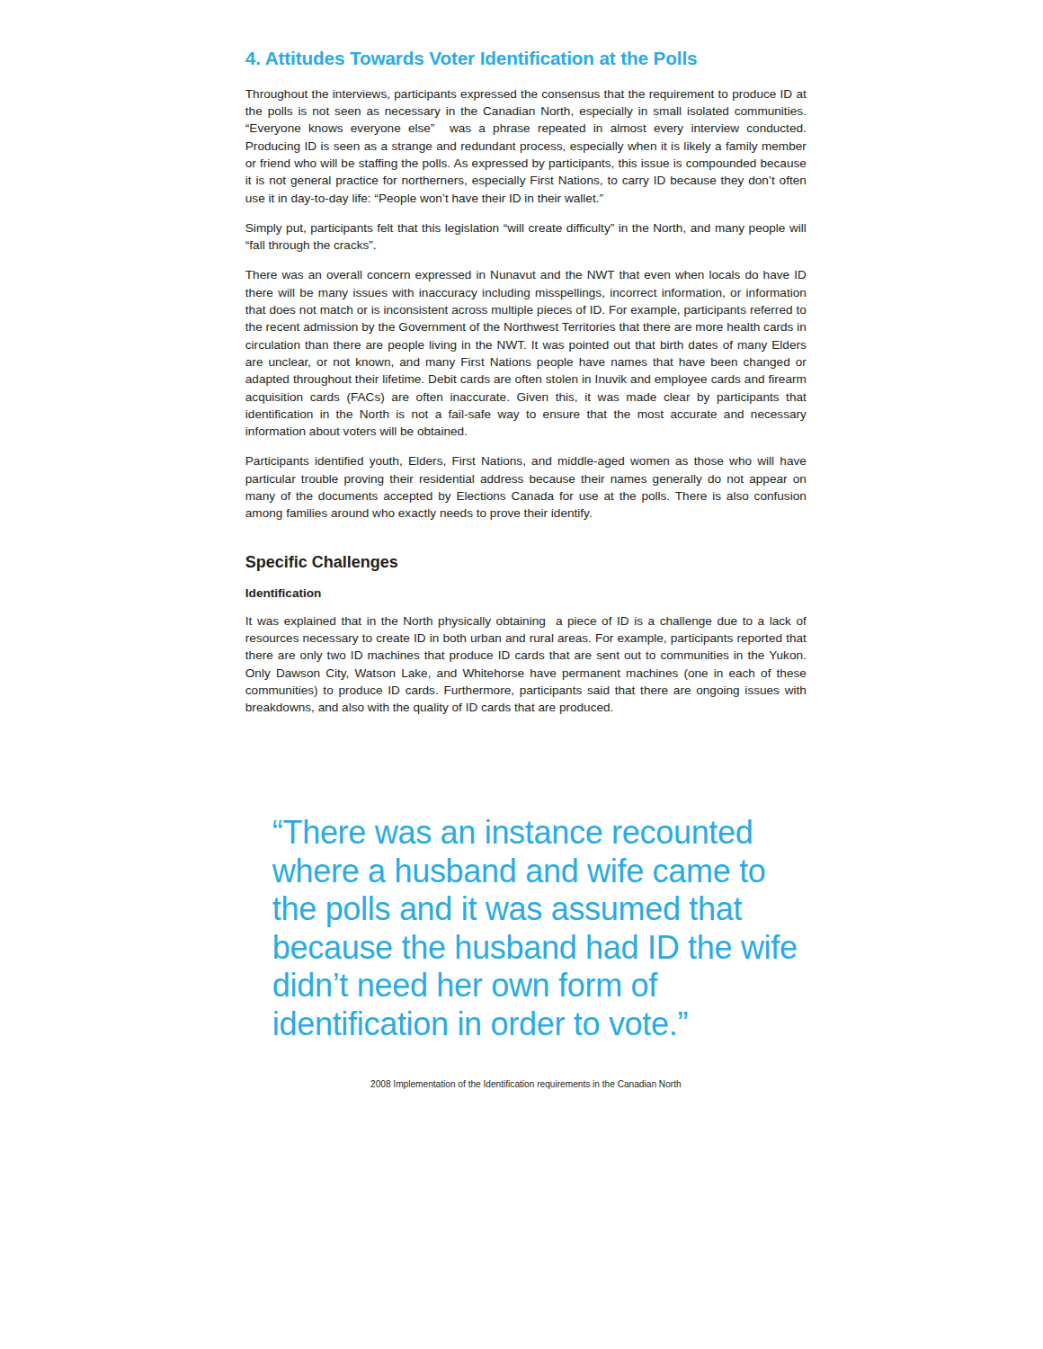4. Attitudes Towards Voter Identification at the Polls
Throughout the interviews, participants expressed the consensus that the requirement to produce ID at the polls is not seen as necessary in the Canadian North, especially in small isolated communities. “Everyone knows everyone else” was a phrase repeated in almost every interview conducted. Producing ID is seen as a strange and redundant process, especially when it is likely a family member or friend who will be staffing the polls. As expressed by participants, this issue is compounded because it is not general practice for northerners, especially First Nations, to carry ID because they don’t often use it in day-to-day life: “People won’t have their ID in their wallet.”
Simply put, participants felt that this legislation “will create difficulty” in the North, and many people will “fall through the cracks”.
There was an overall concern expressed in Nunavut and the NWT that even when locals do have ID there will be many issues with inaccuracy including misspellings, incorrect information, or information that does not match or is inconsistent across multiple pieces of ID. For example, participants referred to the recent admission by the Government of the Northwest Territories that there are more health cards in circulation than there are people living in the NWT. It was pointed out that birth dates of many Elders are unclear, or not known, and many First Nations people have names that have been changed or adapted throughout their lifetime. Debit cards are often stolen in Inuvik and employee cards and firearm acquisition cards (FACs) are often inaccurate. Given this, it was made clear by participants that identification in the North is not a fail-safe way to ensure that the most accurate and necessary information about voters will be obtained.
Participants identified youth, Elders, First Nations, and middle-aged women as those who will have particular trouble proving their residential address because their names generally do not appear on many of the documents accepted by Elections Canada for use at the polls. There is also confusion among families around who exactly needs to prove their identify.
Specific Challenges
Identification
It was explained that in the North physically obtaining a piece of ID is a challenge due to a lack of resources necessary to create ID in both urban and rural areas. For example, participants reported that there are only two ID machines that produce ID cards that are sent out to communities in the Yukon. Only Dawson City, Watson Lake, and Whitehorse have permanent machines (one in each of these communities) to produce ID cards. Furthermore, participants said that there are ongoing issues with breakdowns, and also with the quality of ID cards that are produced.
“There was an instance recounted where a husband and wife came to the polls and it was assumed that because the husband had ID the wife didn’t need her own form of identification in order to vote.”
2008 Implementation of the Identification requirements in the Canadian North